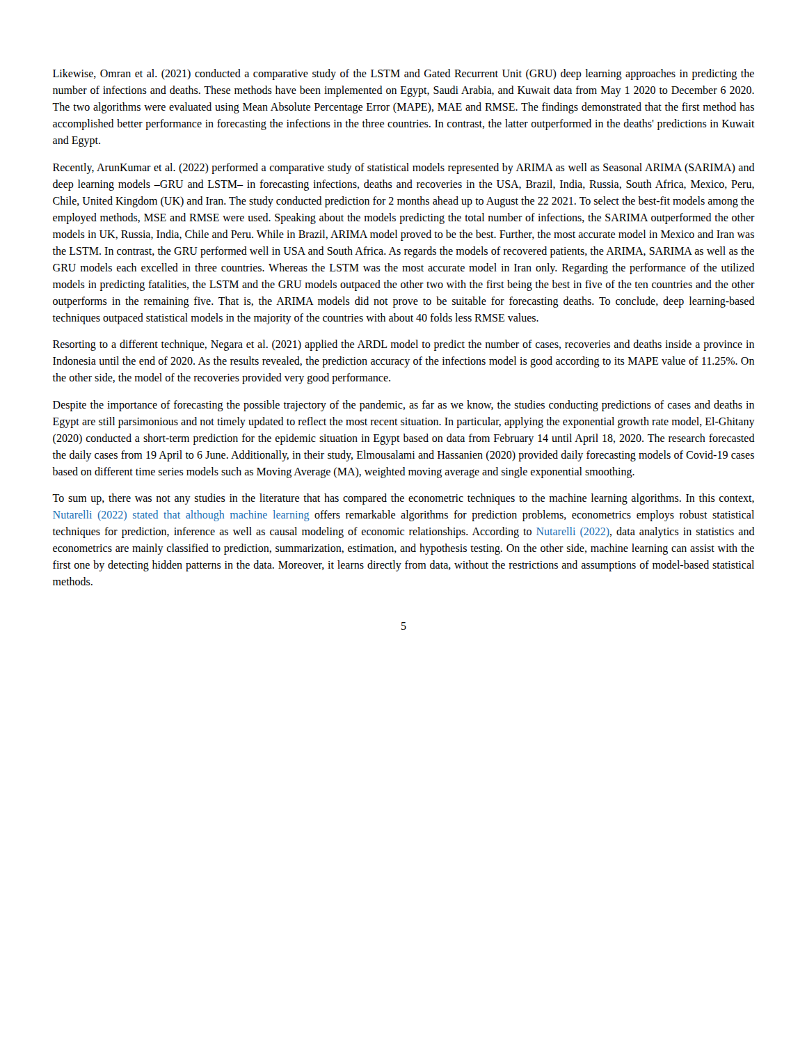Likewise, Omran et al. (2021) conducted a comparative study of the LSTM and Gated Recurrent Unit (GRU) deep learning approaches in predicting the number of infections and deaths. These methods have been implemented on Egypt, Saudi Arabia, and Kuwait data from May 1 2020 to December 6 2020. The two algorithms were evaluated using Mean Absolute Percentage Error (MAPE), MAE and RMSE. The findings demonstrated that the first method has accomplished better performance in forecasting the infections in the three countries. In contrast, the latter outperformed in the deaths' predictions in Kuwait and Egypt.
Recently, ArunKumar et al. (2022) performed a comparative study of statistical models represented by ARIMA as well as Seasonal ARIMA (SARIMA) and deep learning models –GRU and LSTM– in forecasting infections, deaths and recoveries in the USA, Brazil, India, Russia, South Africa, Mexico, Peru, Chile, United Kingdom (UK) and Iran. The study conducted prediction for 2 months ahead up to August the 22 2021. To select the best-fit models among the employed methods, MSE and RMSE were used. Speaking about the models predicting the total number of infections, the SARIMA outperformed the other models in UK, Russia, India, Chile and Peru. While in Brazil, ARIMA model proved to be the best. Further, the most accurate model in Mexico and Iran was the LSTM. In contrast, the GRU performed well in USA and South Africa. As regards the models of recovered patients, the ARIMA, SARIMA as well as the GRU models each excelled in three countries. Whereas the LSTM was the most accurate model in Iran only. Regarding the performance of the utilized models in predicting fatalities, the LSTM and the GRU models outpaced the other two with the first being the best in five of the ten countries and the other outperforms in the remaining five. That is, the ARIMA models did not prove to be suitable for forecasting deaths. To conclude, deep learning-based techniques outpaced statistical models in the majority of the countries with about 40 folds less RMSE values.
Resorting to a different technique, Negara et al. (2021) applied the ARDL model to predict the number of cases, recoveries and deaths inside a province in Indonesia until the end of 2020. As the results revealed, the prediction accuracy of the infections model is good according to its MAPE value of 11.25%. On the other side, the model of the recoveries provided very good performance.
Despite the importance of forecasting the possible trajectory of the pandemic, as far as we know, the studies conducting predictions of cases and deaths in Egypt are still parsimonious and not timely updated to reflect the most recent situation. In particular, applying the exponential growth rate model, El-Ghitany (2020) conducted a short-term prediction for the epidemic situation in Egypt based on data from February 14 until April 18, 2020. The research forecasted the daily cases from 19 April to 6 June. Additionally, in their study, Elmousalami and Hassanien (2020) provided daily forecasting models of Covid-19 cases based on different time series models such as Moving Average (MA), weighted moving average and single exponential smoothing.
To sum up, there was not any studies in the literature that has compared the econometric techniques to the machine learning algorithms. In this context, Nutarelli (2022) stated that although machine learning offers remarkable algorithms for prediction problems, econometrics employs robust statistical techniques for prediction, inference as well as causal modeling of economic relationships. According to Nutarelli (2022), data analytics in statistics and econometrics are mainly classified to prediction, summarization, estimation, and hypothesis testing. On the other side, machine learning can assist with the first one by detecting hidden patterns in the data. Moreover, it learns directly from data, without the restrictions and assumptions of model-based statistical methods.
5